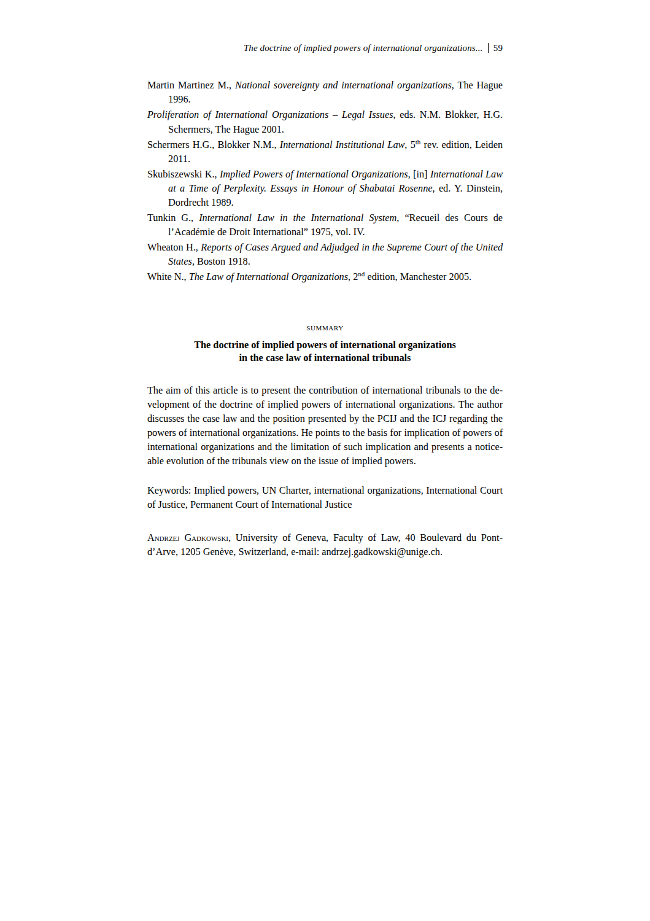The doctrine of implied powers of international organizations... 59
Martin Martinez M., National sovereignty and international organizations, The Hague 1996.
Proliferation of International Organizations – Legal Issues, eds. N.M. Blokker, H.G. Schermers, The Hague 2001.
Schermers H.G., Blokker N.M., International Institutional Law, 5th rev. edition, Leiden 2011.
Skubiszewski K., Implied Powers of International Organizations, [in] International Law at a Time of Perplexity. Essays in Honour of Shabatai Rosenne, ed. Y. Dinstein, Dordrecht 1989.
Tunkin G., International Law in the International System, “Recueil des Cours de l’Académie de Droit International” 1975, vol. IV.
Wheaton H., Reports of Cases Argued and Adjudged in the Supreme Court of the United States, Boston 1918.
White N., The Law of International Organizations, 2nd edition, Manchester 2005.
summary
The doctrine of implied powers of international organizations
in the case law of international tribunals
The aim of this article is to present the contribution of international tribunals to the development of the doctrine of implied powers of international organizations. The author discusses the case law and the position presented by the PCIJ and the ICJ regarding the powers of international organizations. He points to the basis for implication of powers of international organizations and the limitation of such implication and presents a noticeable evolution of the tribunals view on the issue of implied powers.
Keywords: Implied powers, UN Charter, international organizations, International Court of Justice, Permanent Court of International Justice
Andrzej Gadkowski, University of Geneva, Faculty of Law, 40 Boulevard du Pont-d’Arve, 1205 Genève, Switzerland, e-mail: andrzej.gadkowski@unige.ch.